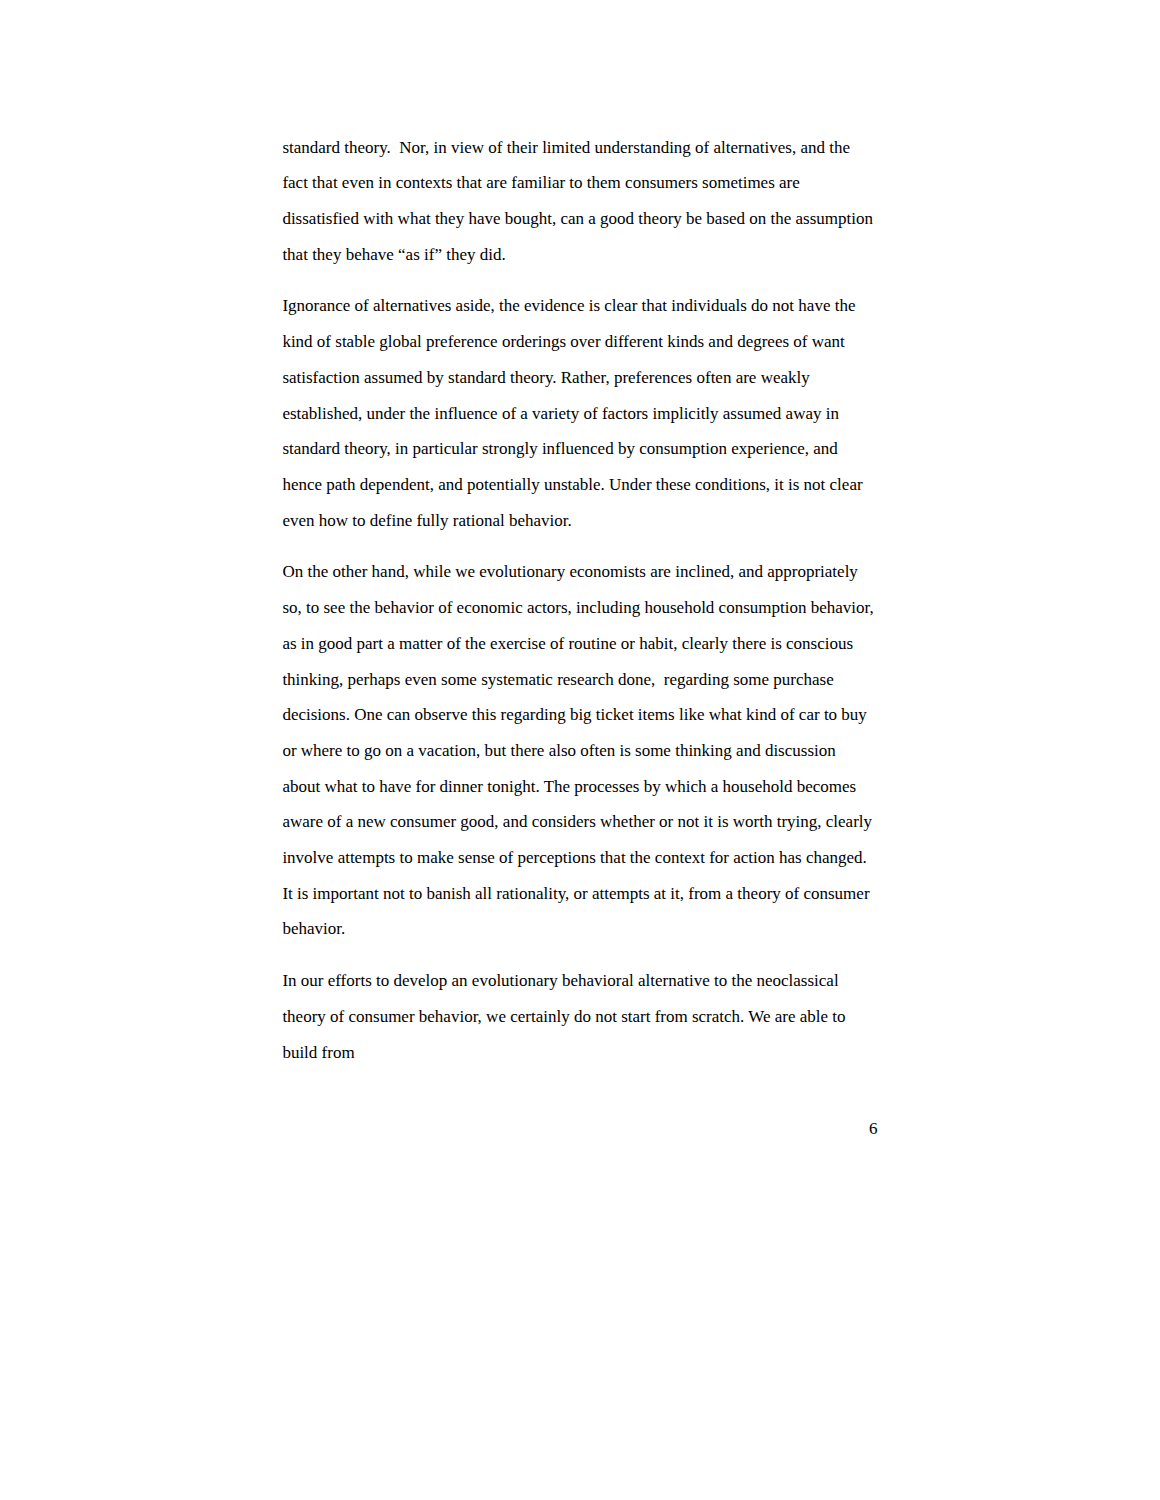standard theory. Nor, in view of their limited understanding of alternatives, and the fact that even in contexts that are familiar to them consumers sometimes are dissatisfied with what they have bought, can a good theory be based on the assumption that they behave “as if” they did.
Ignorance of alternatives aside, the evidence is clear that individuals do not have the kind of stable global preference orderings over different kinds and degrees of want satisfaction assumed by standard theory. Rather, preferences often are weakly established, under the influence of a variety of factors implicitly assumed away in standard theory, in particular strongly influenced by consumption experience, and hence path dependent, and potentially unstable. Under these conditions, it is not clear even how to define fully rational behavior.
On the other hand, while we evolutionary economists are inclined, and appropriately so, to see the behavior of economic actors, including household consumption behavior, as in good part a matter of the exercise of routine or habit, clearly there is conscious thinking, perhaps even some systematic research done, regarding some purchase decisions. One can observe this regarding big ticket items like what kind of car to buy or where to go on a vacation, but there also often is some thinking and discussion about what to have for dinner tonight. The processes by which a household becomes aware of a new consumer good, and considers whether or not it is worth trying, clearly involve attempts to make sense of perceptions that the context for action has changed. It is important not to banish all rationality, or attempts at it, from a theory of consumer behavior.
In our efforts to develop an evolutionary behavioral alternative to the neoclassical theory of consumer behavior, we certainly do not start from scratch. We are able to build from
6